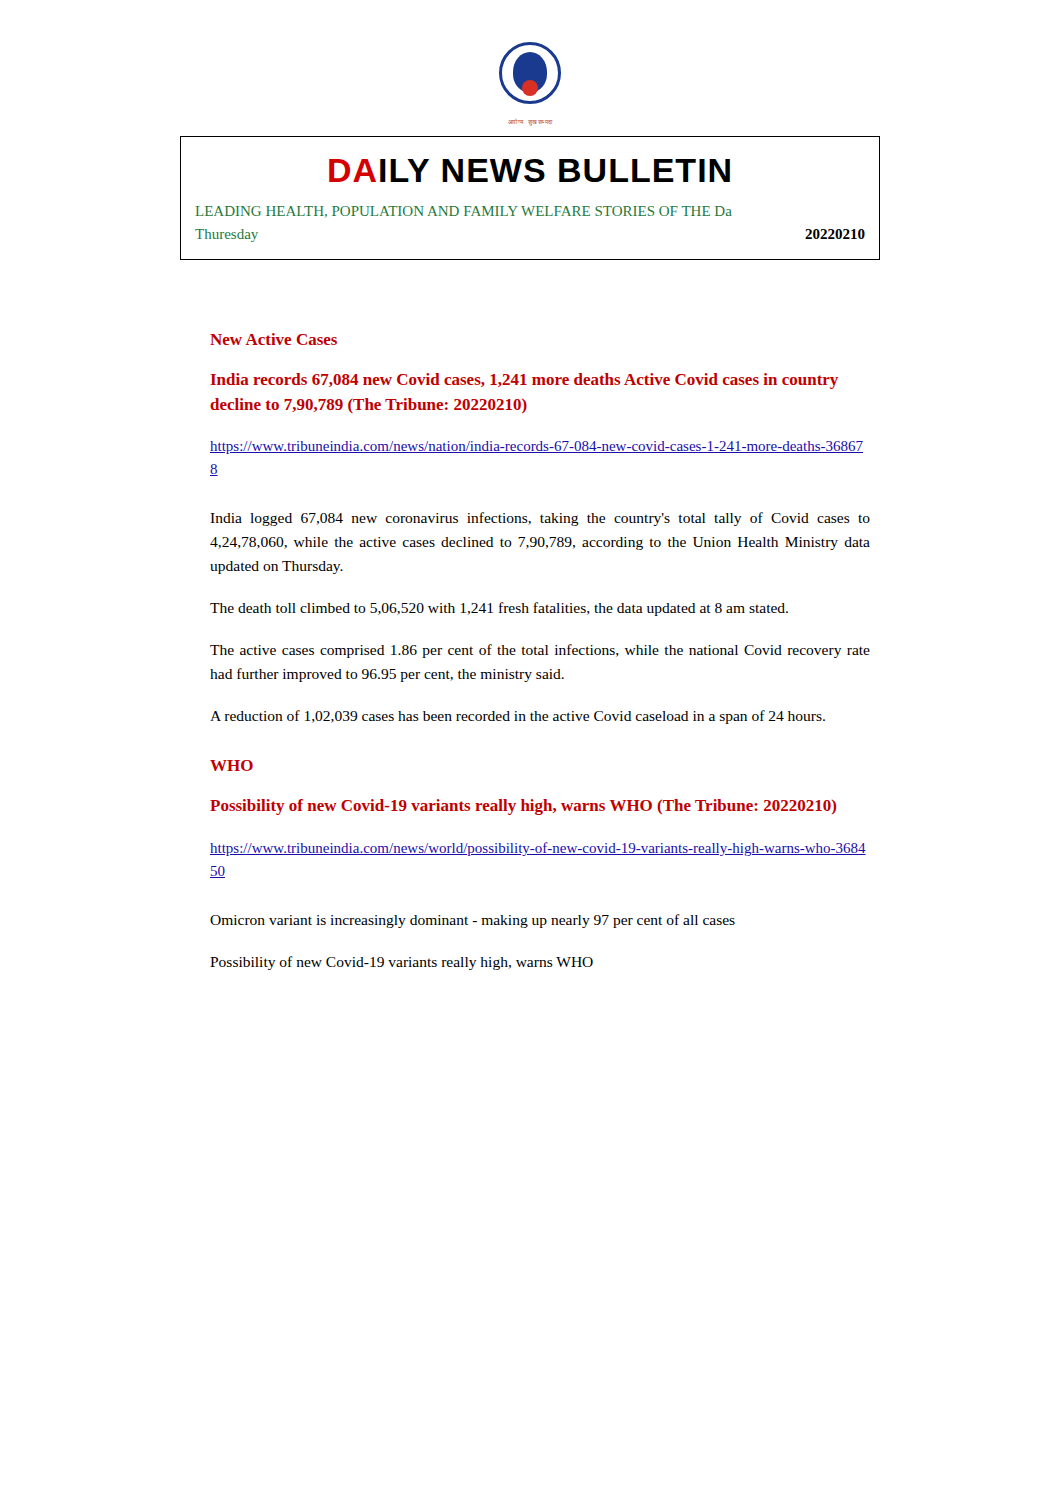आरोग्य सुखसम्पदा
DA ILY NEWS BULLETIN
LEADING HEALTH, POPULATION AND FAMILY WELFARE STORIES OF THE Da
Thuresday 20220210
New Active Cases
India records 67,084 new Covid cases, 1,241 more deaths Active Covid cases in country decline to 7,90,789 (The Tribune: 20220210)
https://www.tribuneindia.com/news/nation/india-records-67-084-new-covid-cases-1-241-more-deaths-368678
India logged 67,084 new coronavirus infections, taking the country's total tally of Covid cases to 4,24,78,060, while the active cases declined to 7,90,789, according to the Union Health Ministry data updated on Thursday.
The death toll climbed to 5,06,520 with 1,241 fresh fatalities, the data updated at 8 am stated.
The active cases comprised 1.86 per cent of the total infections, while the national Covid recovery rate had further improved to 96.95 per cent, the ministry said.
A reduction of 1,02,039 cases has been recorded in the active Covid caseload in a span of 24 hours.
WHO
Possibility of new Covid-19 variants really high, warns WHO (The Tribune: 20220210)
https://www.tribuneindia.com/news/world/possibility-of-new-covid-19-variants-really-high-warns-who-368450
Omicron variant is increasingly dominant - making up nearly 97 per cent of all cases
Possibility of new Covid-19 variants really high, warns WHO